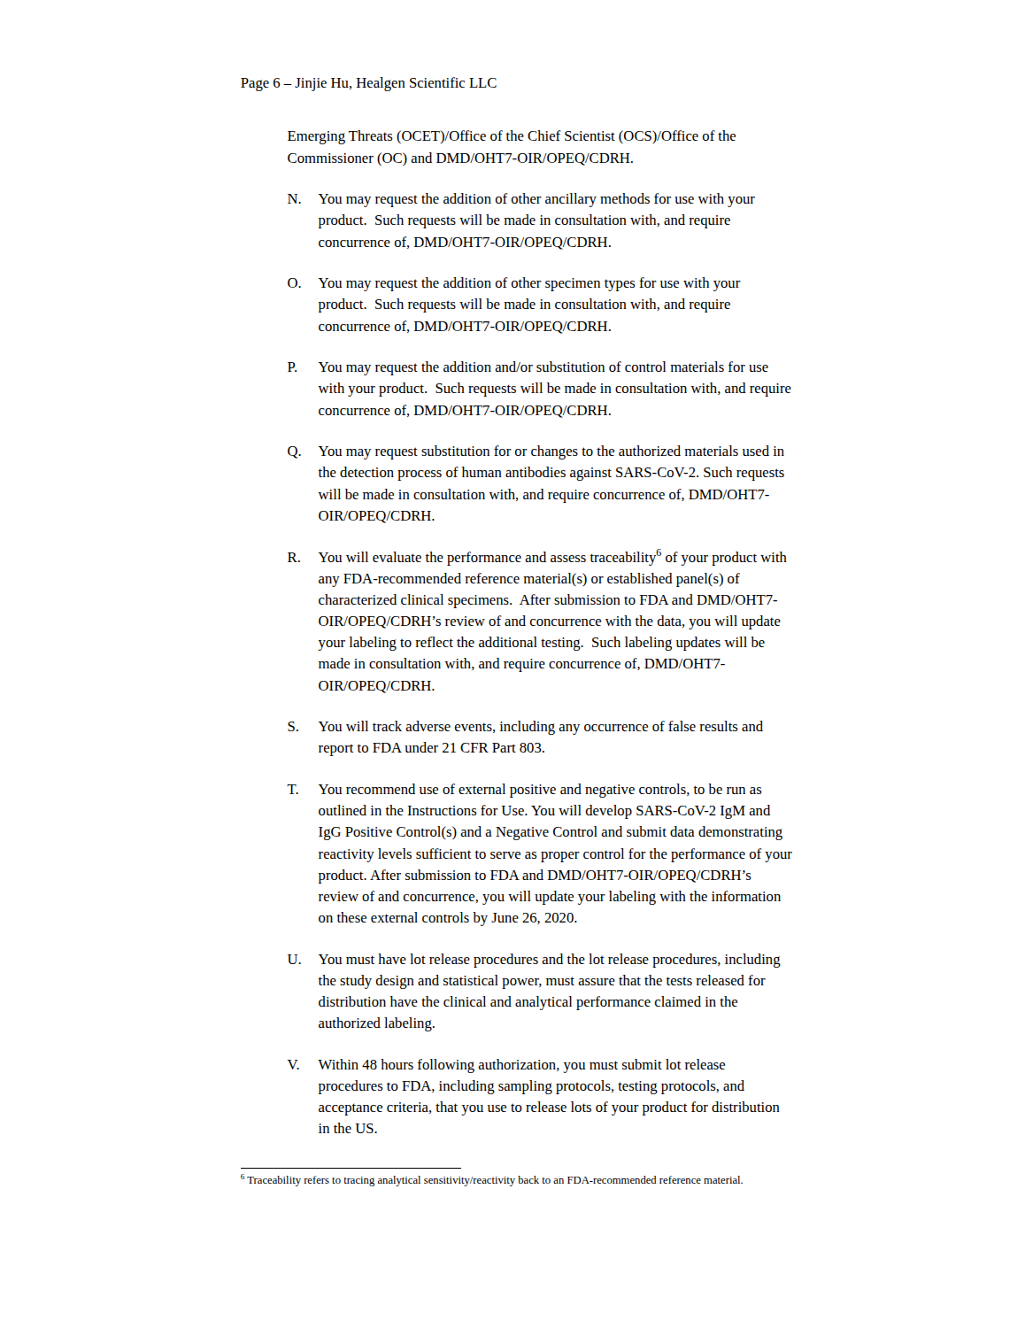Page 6 – Jinjie Hu, Healgen Scientific LLC
Emerging Threats (OCET)/Office of the Chief Scientist (OCS)/Office of the Commissioner (OC) and DMD/OHT7-OIR/OPEQ/CDRH.
N. You may request the addition of other ancillary methods for use with your product. Such requests will be made in consultation with, and require concurrence of, DMD/OHT7-OIR/OPEQ/CDRH.
O. You may request the addition of other specimen types for use with your product. Such requests will be made in consultation with, and require concurrence of, DMD/OHT7-OIR/OPEQ/CDRH.
P. You may request the addition and/or substitution of control materials for use with your product. Such requests will be made in consultation with, and require concurrence of, DMD/OHT7-OIR/OPEQ/CDRH.
Q. You may request substitution for or changes to the authorized materials used in the detection process of human antibodies against SARS-CoV-2. Such requests will be made in consultation with, and require concurrence of, DMD/OHT7-OIR/OPEQ/CDRH.
R. You will evaluate the performance and assess traceability6 of your product with any FDA-recommended reference material(s) or established panel(s) of characterized clinical specimens. After submission to FDA and DMD/OHT7-OIR/OPEQ/CDRH’s review of and concurrence with the data, you will update your labeling to reflect the additional testing. Such labeling updates will be made in consultation with, and require concurrence of, DMD/OHT7-OIR/OPEQ/CDRH.
S. You will track adverse events, including any occurrence of false results and report to FDA under 21 CFR Part 803.
T. You recommend use of external positive and negative controls, to be run as outlined in the Instructions for Use. You will develop SARS-CoV-2 IgM and IgG Positive Control(s) and a Negative Control and submit data demonstrating reactivity levels sufficient to serve as proper control for the performance of your product. After submission to FDA and DMD/OHT7-OIR/OPEQ/CDRH’s review of and concurrence, you will update your labeling with the information on these external controls by June 26, 2020.
U. You must have lot release procedures and the lot release procedures, including the study design and statistical power, must assure that the tests released for distribution have the clinical and analytical performance claimed in the authorized labeling.
V. Within 48 hours following authorization, you must submit lot release procedures to FDA, including sampling protocols, testing protocols, and acceptance criteria, that you use to release lots of your product for distribution in the US.
6 Traceability refers to tracing analytical sensitivity/reactivity back to an FDA-recommended reference material.